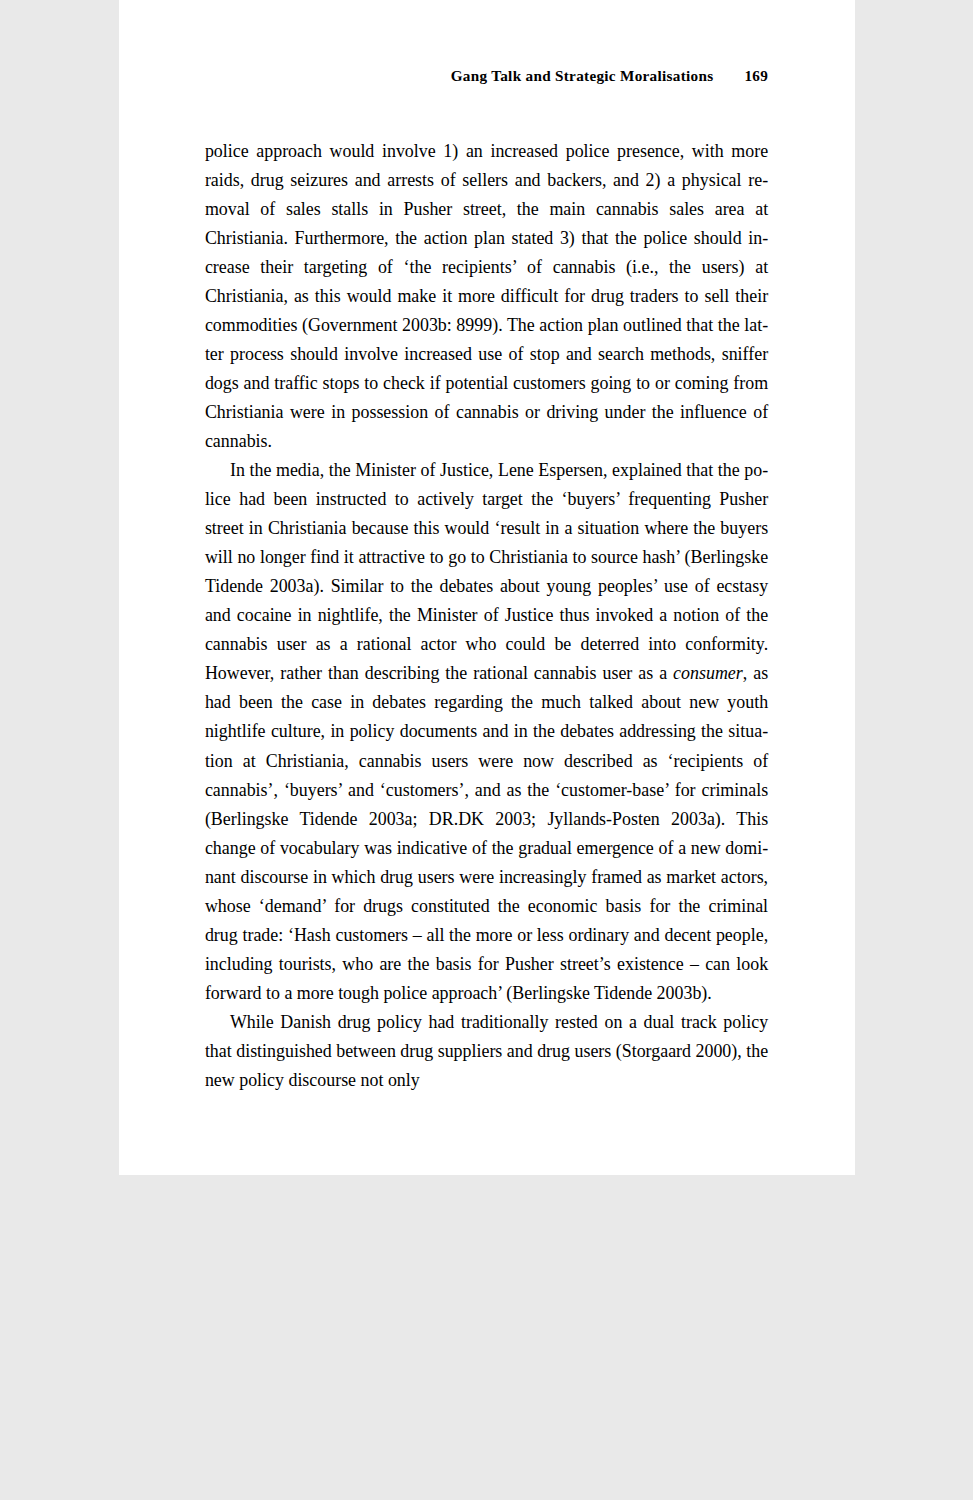Gang Talk and Strategic Moralisations 169
police approach would involve 1) an increased police presence, with more raids, drug seizures and arrests of sellers and backers, and 2) a physical removal of sales stalls in Pusher street, the main cannabis sales area at Christiania. Furthermore, the action plan stated 3) that the police should increase their targeting of ‘the recipients’ of cannabis (i.e., the users) at Christiania, as this would make it more difficult for drug traders to sell their commodities (Government 2003b: 8999). The action plan outlined that the latter process should involve increased use of stop and search methods, sniffer dogs and traffic stops to check if potential customers going to or coming from Christiania were in possession of cannabis or driving under the influence of cannabis.
In the media, the Minister of Justice, Lene Espersen, explained that the police had been instructed to actively target the ‘buyers’ frequenting Pusher street in Christiania because this would ‘result in a situation where the buyers will no longer find it attractive to go to Christiania to source hash’ (Berlingske Tidende 2003a). Similar to the debates about young peoples’ use of ecstasy and cocaine in nightlife, the Minister of Justice thus invoked a notion of the cannabis user as a rational actor who could be deterred into conformity. However, rather than describing the rational cannabis user as a consumer, as had been the case in debates regarding the much talked about new youth nightlife culture, in policy documents and in the debates addressing the situation at Christiania, cannabis users were now described as ‘recipients of cannabis’, ‘buyers’ and ‘customers’, and as the ‘customer-base’ for criminals (Berlingske Tidende 2003a; DR.DK 2003; Jyllands-Posten 2003a). This change of vocabulary was indicative of the gradual emergence of a new dominant discourse in which drug users were increasingly framed as market actors, whose ‘demand’ for drugs constituted the economic basis for the criminal drug trade: ‘Hash customers – all the more or less ordinary and decent people, including tourists, who are the basis for Pusher street’s existence – can look forward to a more tough police approach’ (Berlingske Tidende 2003b).
While Danish drug policy had traditionally rested on a dual track policy that distinguished between drug suppliers and drug users (Storgaard 2000), the new policy discourse not only